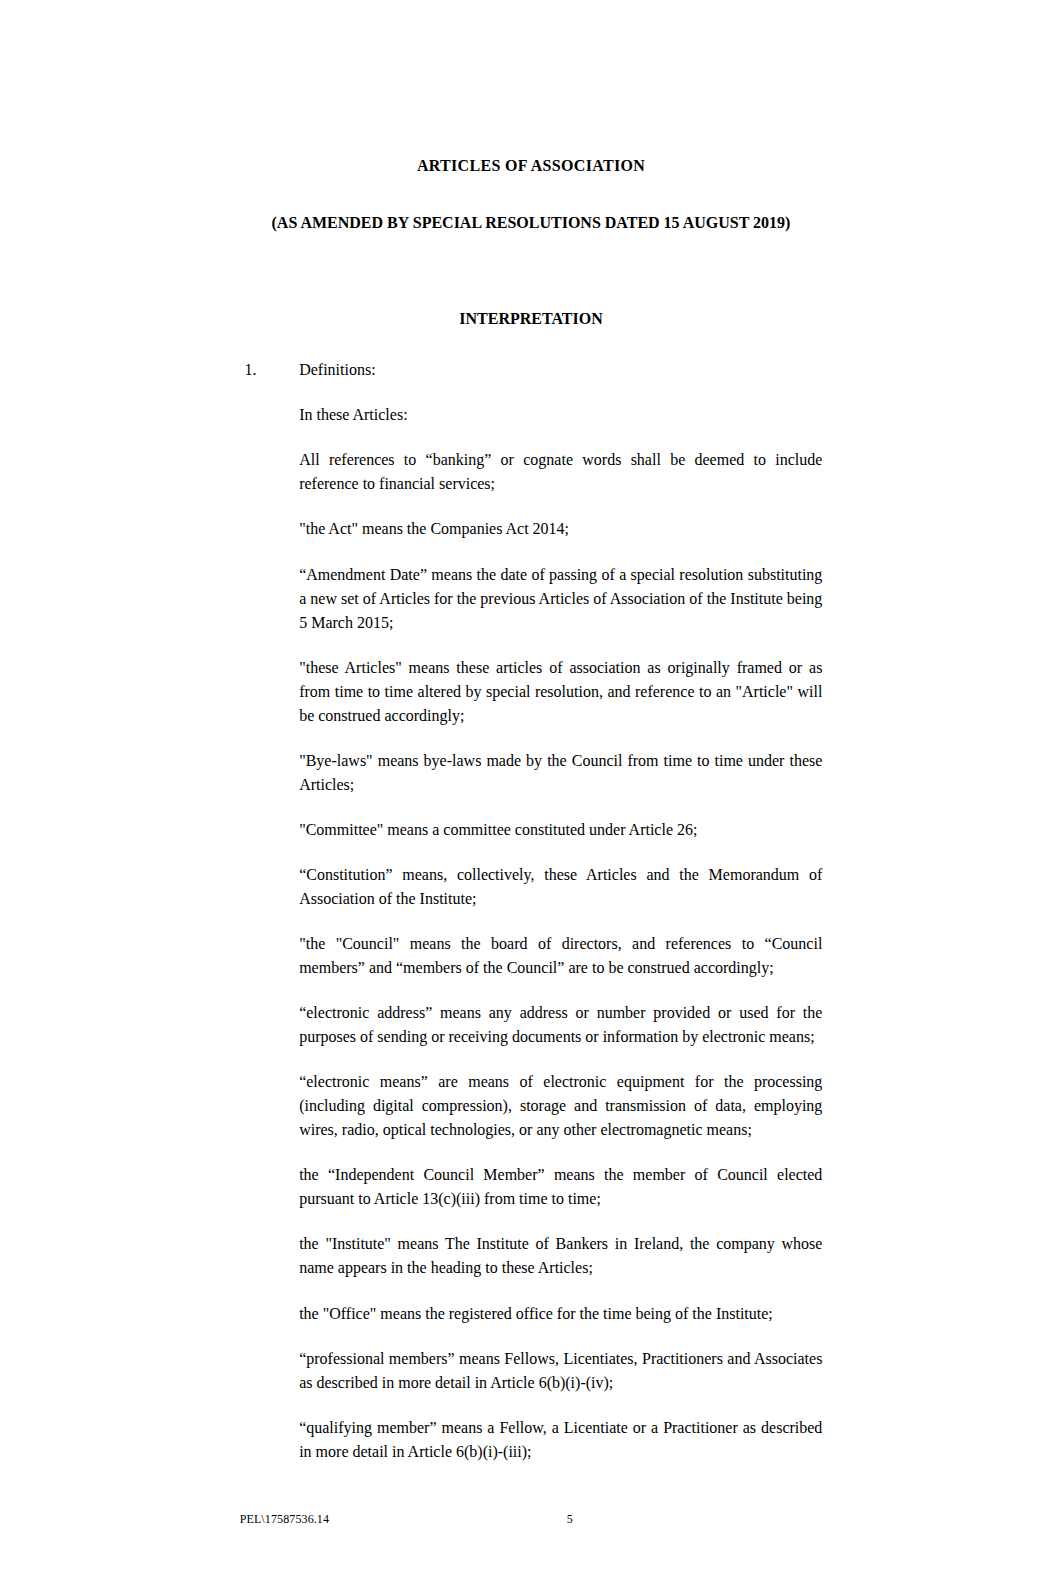ARTICLES OF ASSOCIATION
(AS AMENDED BY SPECIAL RESOLUTIONS DATED 15 AUGUST 2019)
INTERPRETATION
1.
Definitions:
In these Articles:
All references to “banking” or cognate words shall be deemed to include reference to financial services;
"the Act" means the Companies Act 2014;
“Amendment Date” means the date of passing of a special resolution substituting a new set of Articles for the previous Articles of Association of the Institute being 5 March 2015;
"these Articles" means these articles of association as originally framed or as from time to time altered by special resolution, and reference to an "Article" will be construed accordingly;
"Bye-laws" means bye-laws made by the Council from time to time under these Articles;
"Committee" means a committee constituted under Article 26;
“Constitution” means, collectively, these Articles and the Memorandum of Association of the Institute;
"the "Council" means the board of directors, and references to “Council members” and “members of the Council” are to be construed accordingly;
“electronic address” means any address or number provided or used for the purposes of sending or receiving documents or information by electronic means;
“electronic means” are means of electronic equipment for the processing (including digital compression), storage and transmission of data, employing wires, radio, optical technologies, or any other electromagnetic means;
the “Independent Council Member” means the member of Council elected pursuant to Article 13(c)(iii) from time to time;
the "Institute" means The Institute of Bankers in Ireland, the company whose name appears in the heading to these Articles;
the "Office" means the registered office for the time being of the Institute;
“professional members” means Fellows, Licentiates, Practitioners and Associates as described in more detail in Article 6(b)(i)-(iv);
“qualifying member” means a Fellow, a Licentiate or a Practitioner as described in more detail in Article 6(b)(i)-(iii);
PEL\17587536.14 5